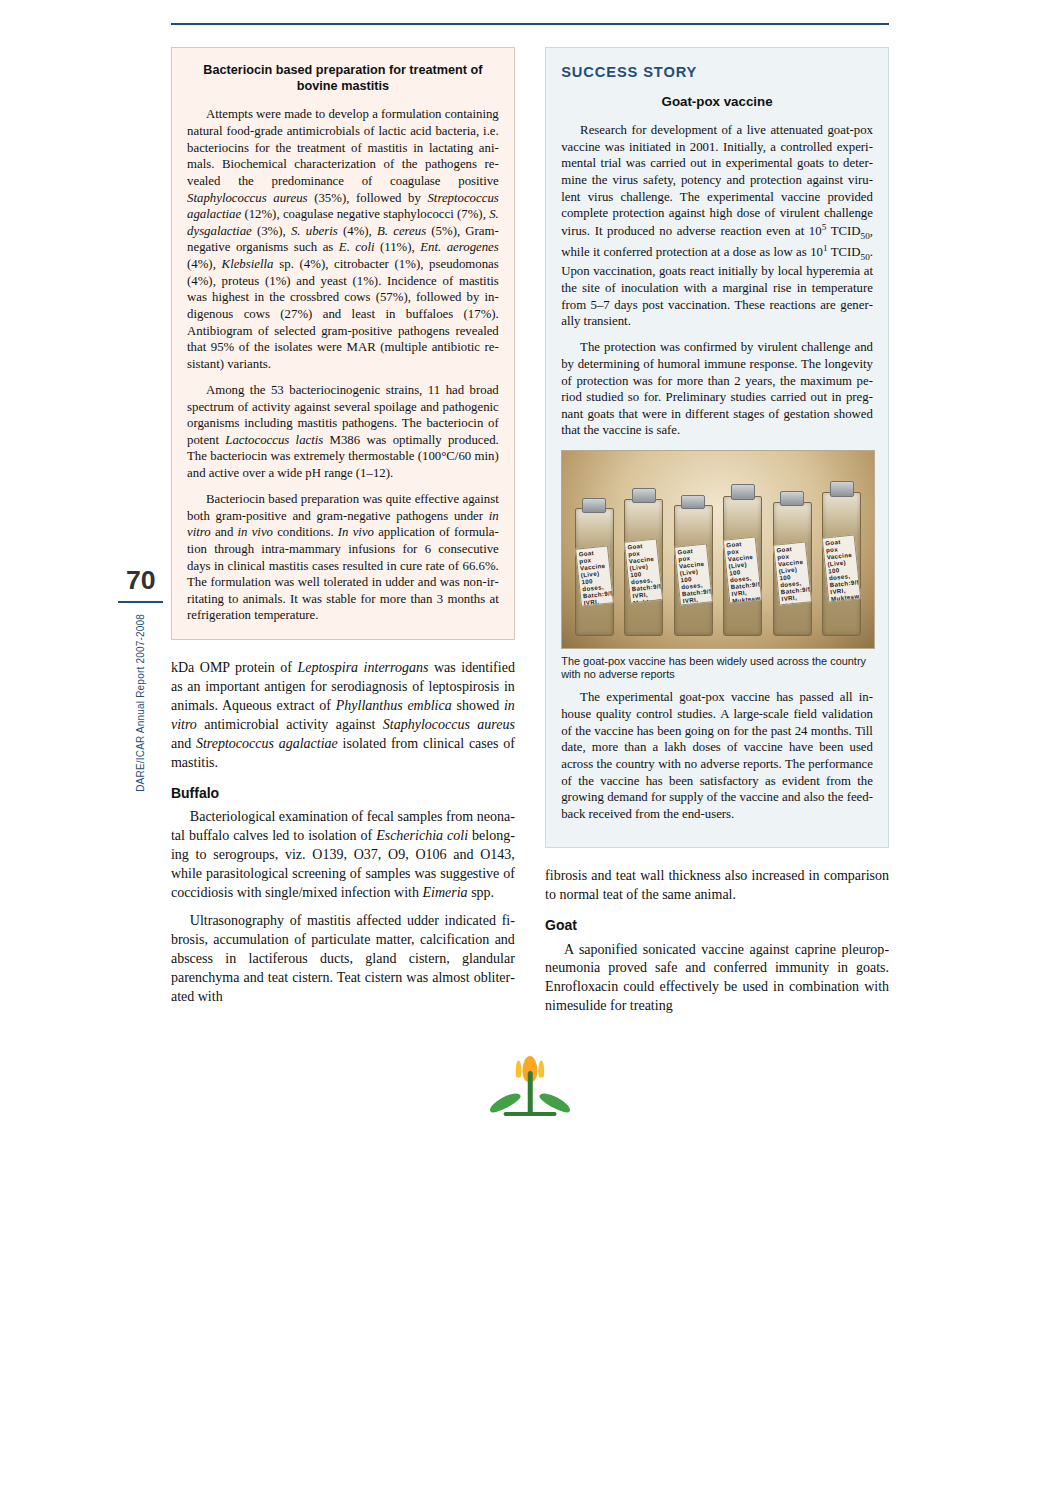70
DARE/ICAR Annual Report 2007-2008
Bacteriocin based preparation for treatment of bovine mastitis
Attempts were made to develop a formulation containing natural food-grade antimicrobials of lactic acid bacteria, i.e. bacteriocins for the treatment of mastitis in lactating animals. Biochemical characterization of the pathogens revealed the predominance of coagulase positive Staphylococcus aureus (35%), followed by Streptococcus agalactiae (12%), coagulase negative staphylococci (7%), S. dysgalactiae (3%), S. uberis (4%), B. cereus (5%), Gram-negative organisms such as E. coli (11%), Ent. aerogenes (4%), Klebsiella sp. (4%), citrobacter (1%), pseudomonas (4%), proteus (1%) and yeast (1%). Incidence of mastitis was highest in the crossbred cows (57%), followed by indigenous cows (27%) and least in buffaloes (17%). Antibiogram of selected gram-positive pathogens revealed that 95% of the isolates were MAR (multiple antibiotic resistant) variants.
Among the 53 bacteriocinogenic strains, 11 had broad spectrum of activity against several spoilage and pathogenic organisms including mastitis pathogens. The bacteriocin of potent Lactococcus lactis M386 was optimally produced. The bacteriocin was extremely thermostable (100°C/60 min) and active over a wide pH range (1–12).
Bacteriocin based preparation was quite effective against both gram-positive and gram-negative pathogens under in vitro and in vivo conditions. In vivo application of formulation through intra-mammary infusions for 6 consecutive days in clinical mastitis cases resulted in cure rate of 66.6%. The formulation was well tolerated in udder and was non-irritating to animals. It was stable for more than 3 months at refrigeration temperature.
kDa OMP protein of Leptospira interrogans was identified as an important antigen for serodiagnosis of leptospirosis in animals. Aqueous extract of Phyllanthus emblica showed in vitro antimicrobial activity against Staphylococcus aureus and Streptococcus agalactiae isolated from clinical cases of mastitis.
Buffalo
Bacteriological examination of fecal samples from neonatal buffalo calves led to isolation of Escherichia coli belonging to serogroups, viz. O139, O37, O9, O106 and O143, while parasitological screening of samples was suggestive of coccidiosis with single/mixed infection with Eimeria spp.
Ultrasonography of mastitis affected udder indicated fibrosis, accumulation of particulate matter, calcification and abscess in lactiferous ducts, gland cistern, glandular parenchyma and teat cistern. Teat cistern was almost obliterated with
SUCCESS STORY
Goat-pox vaccine
Research for development of a live attenuated goat-pox vaccine was initiated in 2001. Initially, a controlled experimental trial was carried out in experimental goats to determine the virus safety, potency and protection against virulent virus challenge. The experimental vaccine provided complete protection against high dose of virulent challenge virus. It produced no adverse reaction even at 105 TCID50, while it conferred protection at a dose as low as 101 TCID50. Upon vaccination, goats react initially by local hyperemia at the site of inoculation with a marginal rise in temperature from 5–7 days post vaccination. These reactions are generally transient.
The protection was confirmed by virulent challenge and by determining of humoral immune response. The longevity of protection was for more than 2 years, the maximum period studied so for. Preliminary studies carried out in pregnant goats that were in different stages of gestation showed that the vaccine is safe.
Goat pox Vaccine (Live) 100 doses, Batch:9/5/2006 IVRI, Mukteswar
Goat pox Vaccine (Live) 100 doses, Batch:9/5/2006 IVRI, Mukteswar
Goat pox Vaccine (Live) 100 doses, Batch:9/5/2006 IVRI, Mukteswar
Goat pox Vaccine (Live) 100 doses, Batch:9/5/2006 IVRI, Mukteswar
Goat pox Vaccine (Live) 100 doses, Batch:9/5/2006 IVRI, Mukteswar
Goat pox Vaccine (Live) 100 doses, Batch:9/5/2006 IVRI, Mukteswar
The goat-pox vaccine has been widely used across the country with no adverse reports
The experimental goat-pox vaccine has passed all in-house quality control studies. A large-scale field validation of the vaccine has been going on for the past 24 months. Till date, more than a lakh doses of vaccine have been used across the country with no adverse reports. The performance of the vaccine has been satisfactory as evident from the growing demand for supply of the vaccine and also the feedback received from the end-users.
fibrosis and teat wall thickness also increased in comparison to normal teat of the same animal.
Goat
A saponified sonicated vaccine against caprine pleuropneumonia proved safe and conferred immunity in goats. Enrofloxacin could effectively be used in combination with nimesulide for treating